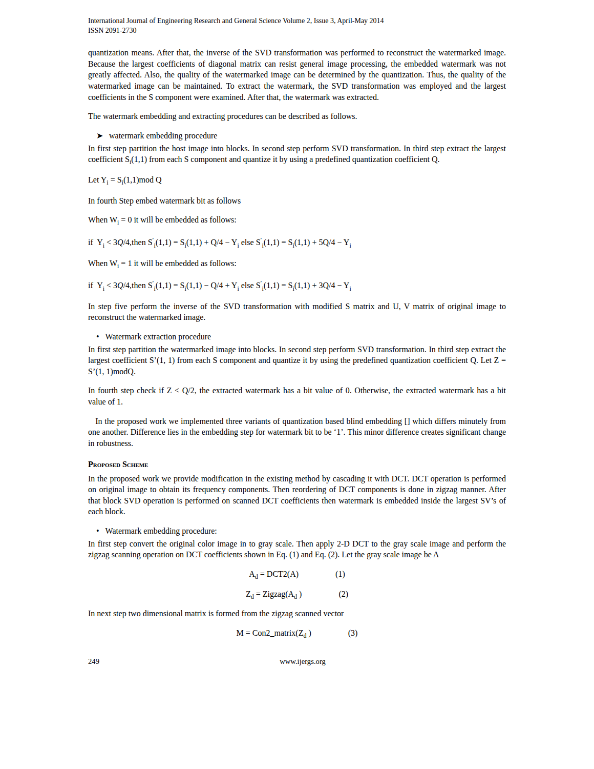International Journal of Engineering Research and General Science Volume 2, Issue 3, April-May 2014
ISSN 2091-2730
quantization means. After that, the inverse of the SVD transformation was performed to reconstruct the watermarked image. Because the largest coefficients of diagonal matrix can resist general image processing, the embedded watermark was not greatly affected. Also, the quality of the watermarked image can be determined by the quantization. Thus, the quality of the watermarked image can be maintained. To extract the watermark, the SVD transformation was employed and the largest coefficients in the S component were examined. After that, the watermark was extracted.
The watermark embedding and extracting procedures can be described as follows.
➤ watermark embedding procedure
In first step partition the host image into blocks. In second step perform SVD transformation. In third step extract the largest coefficient Si(1,1) from each S component and quantize it by using a predefined quantization coefficient Q.
Let Yi = Si(1,1)mod Q
In fourth Step embed watermark bit as follows
When Wi = 0 it will be embedded as follows:
if Yi < 3Q/4,then S′i(1,1) = Si(1,1) + Q/4 − Yi else S′i(1,1) = Si(1,1) + 5Q/4 − Yi
When Wi = 1 it will be embedded as follows:
if Yi < 3Q/4,then S′i(1,1) = Si(1,1) − Q/4 + Yi else S′i(1,1) = Si(1,1) + 3Q/4 − Yi
In step five perform the inverse of the SVD transformation with modified S matrix and U, V matrix of original image to reconstruct the watermarked image.
• Watermark extraction procedure
In first step partition the watermarked image into blocks. In second step perform SVD transformation. In third step extract the largest coefficient S’(1, 1) from each S component and quantize it by using the predefined quantization coefficient Q. Let Z = S’(1, 1)modQ.
In fourth step check if Z < Q/2, the extracted watermark has a bit value of 0. Otherwise, the extracted watermark has a bit value of 1.
In the proposed work we implemented three variants of quantization based blind embedding [] which differs minutely from one another. Difference lies in the embedding step for watermark bit to be ‘1’. This minor difference creates significant change in robustness.
Proposed Scheme
In the proposed work we provide modification in the existing method by cascading it with DCT. DCT operation is performed on original image to obtain its frequency components. Then reordering of DCT components is done in zigzag manner. After that block SVD operation is performed on scanned DCT coefficients then watermark is embedded inside the largest SV’s of each block.
• Watermark embedding procedure:
In first step convert the original color image in to gray scale. Then apply 2-D DCT to the gray scale image and perform the zigzag scanning operation on DCT coefficients shown in Eq. (1) and Eq. (2). Let the gray scale image be A
Ad = DCT2(A)(1)
Zd = Zigzag(Ad )(2)
In next step two dimensional matrix is formed from the zigzag scanned vector
M = Con2_matrix(Zd )(3)
249
www.ijergs.org